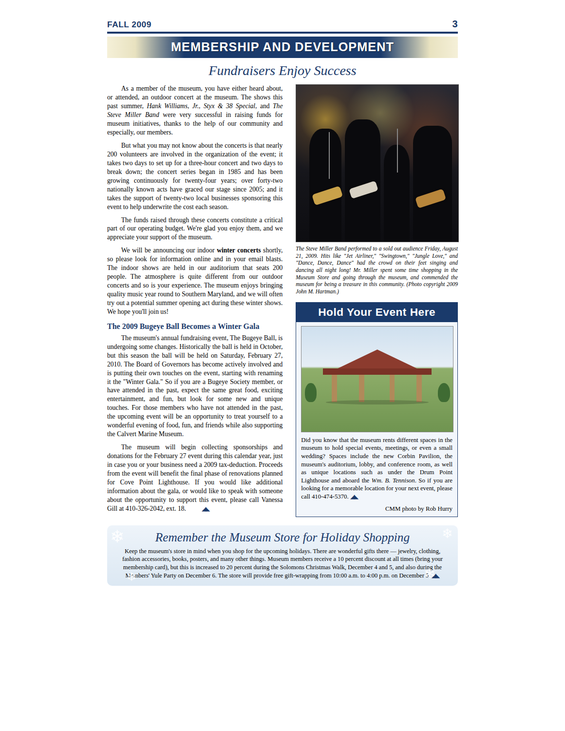FALL 2009 3
MEMBERSHIP AND DEVELOPMENT
Fundraisers Enjoy Success
As a member of the museum, you have either heard about, or attended, an outdoor concert at the museum. The shows this past summer, Hank Williams, Jr., Styx & 38 Special, and The Steve Miller Band were very successful in raising funds for museum initiatives, thanks to the help of our community and especially, our members.
But what you may not know about the concerts is that nearly 200 volunteers are involved in the organization of the event; it takes two days to set up for a three-hour concert and two days to break down; the concert series began in 1985 and has been growing continuously for twenty-four years; over forty-two nationally known acts have graced our stage since 2005; and it takes the support of twenty-two local businesses sponsoring this event to help underwrite the cost each season.
The funds raised through these concerts constitute a critical part of our operating budget. We're glad you enjoy them, and we appreciate your support of the museum.
We will be announcing our indoor winter concerts shortly, so please look for information online and in your email blasts. The indoor shows are held in our auditorium that seats 200 people. The atmosphere is quite different from our outdoor concerts and so is your experience. The museum enjoys bringing quality music year round to Southern Maryland, and we will often try out a potential summer opening act during these winter shows. We hope you'll join us!
The 2009 Bugeye Ball Becomes a Winter Gala
The museum's annual fundraising event, The Bugeye Ball, is undergoing some changes. Historically the ball is held in October, but this season the ball will be held on Saturday, February 27, 2010. The Board of Governors has become actively involved and is putting their own touches on the event, starting with renaming it the "Winter Gala." So if you are a Bugeye Society member, or have attended in the past, expect the same great food, exciting entertainment, and fun, but look for some new and unique touches. For those members who have not attended in the past, the upcoming event will be an opportunity to treat yourself to a wonderful evening of food, fun, and friends while also supporting the Calvert Marine Museum.
The museum will begin collecting sponsorships and donations for the February 27 event during this calendar year, just in case you or your business need a 2009 tax-deduction. Proceeds from the event will benefit the final phase of renovations planned for Cove Point Lighthouse. If you would like additional information about the gala, or would like to speak with someone about the opportunity to support this event, please call Vanessa Gill at 410-326-2042, ext. 18.
The Steve Miller Band performed to a sold out audience Friday, August 21, 2009. Hits like "Jet Airliner," "Swingtown," "Jungle Love," and "Dance, Dance, Dance" had the crowd on their feet singing and dancing all night long! Mr. Miller spent some time shopping in the Museum Store and going through the museum, and commended the museum for being a treasure in this community. (Photo copyright 2009 John M. Hartman.)
Hold Your Event Here
Did you know that the museum rents different spaces in the museum to hold special events, meetings, or even a small wedding? Spaces include the new Corbin Pavilion, the museum's auditorium, lobby, and conference room, as well as unique locations such as under the Drum Point Lighthouse and aboard the Wm. B. Tennison. So if you are looking for a memorable location for your next event, please call 410-474-5370.
CMM photo by Rob Hurry
❄ ❄ ❄ ❄
Remember the Museum Store for Holiday Shopping
Keep the museum's store in mind when you shop for the upcoming holidays. There are wonderful gifts there — jewelry, clothing, fashion accessories, books, posters, and many other things. Museum members receive a 10 percent discount at all times (bring your membership card), but this is increased to 20 percent during the Solomons Christmas Walk, December 4 and 5, and also during the Members' Yule Party on December 6. The store will provide free gift-wrapping from 10:00 a.m. to 4:00 p.m. on December 5.